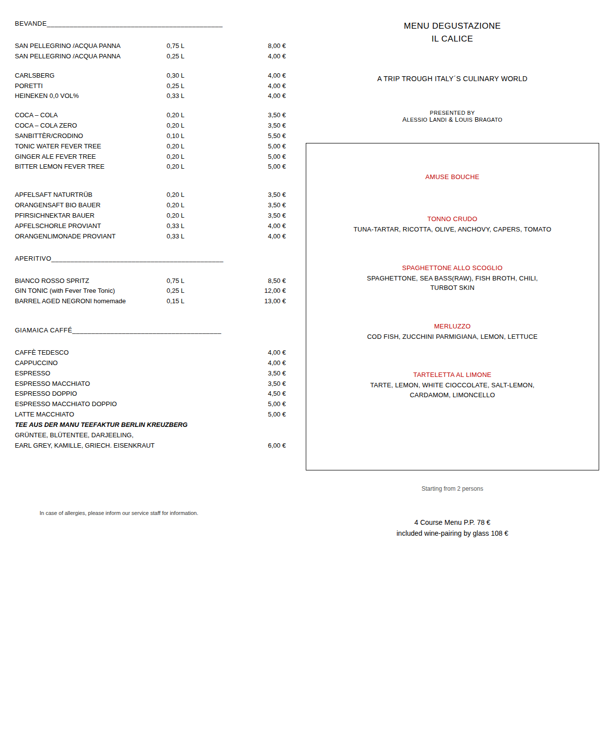BEVANDE______________________________________________
| SAN PELLEGRINO /ACQUA PANNA | 0,75 L | 8,00 € |
| SAN PELLEGRINO /ACQUA PANNA | 0,25 L | 4,00 € |
| CARLSBERG | 0,30 L | 4,00 € |
| PORETTI | 0,25 L | 4,00 € |
| HEINEKEN 0,0 VOL% | 0,33 L | 4,00 € |
| COCA – COLA | 0,20 L | 3,50 € |
| COCA – COLA ZERO | 0,20 L | 3,50 € |
| SANBITTÈR/CRODINO | 0,10 L | 5,50 € |
| TONIC WATER FEVER TREE | 0,20 L | 5,00 € |
| GINGER ALE FEVER TREE | 0,20 L | 5,00 € |
| BITTER LEMON FEVER TREE | 0,20 L | 5,00 € |
| APFELSAFT NATURTRÜB | 0,20 L | 3,50 € |
| ORANGENSAFT BIO BAUER | 0,20 L | 3,50 € |
| PFIRSICHNEKTAR BAUER | 0,20 L | 3,50 € |
| APFELSCHORLE PROVIANT | 0,33 L | 4,00 € |
| ORANGENLIMONADE PROVIANT | 0,33 L | 4,00 € |
APERITIVO_____________________________________________
| BIANCO ROSSO SPRITZ | 0,75 L | 8,50 € |
| GIN TONIC (with Fever Tree Tonic) | 0,25 L | 12,00 € |
| BARREL AGED NEGRONI homemade | 0,15 L | 13,00 € |
GIAMAICA CAFFÉ_______________________________________
| CAFFÈ TEDESCO | 4,00 € |
| CAPPUCCINO | 4,00 € |
| ESPRESSO | 3,50 € |
| ESPRESSO MACCHIATO | 3,50 € |
| ESPRESSO DOPPIO | 4,50 € |
| ESPRESSO MACCHIATO DOPPIO | 5,00 € |
| LATTE MACCHIATO | 5,00 € |
| TEE AUS DER MANU TEEFAKTUR BERLIN KREUZBERG |
| GRÜNTEE, BLÜTENTEE, DARJEELING, |
| EARL GREY, KAMILLE, GRIECH. EISENKRAUT | 6,00 € |
In case of allergies, please inform our service staff for information.
MENU DEGUSTAZIONE
IL CALICE
A TRIP TROUGH ITALY´S CULINARY WORLD
PRESENTED BY
ALESSIO LANDI & LOUIS BRAGATO
AMUSE BOUCHE
TONNO CRUDO
TUNA-TARTAR, RICOTTA, OLIVE, ANCHOVY, CAPERS, TOMATO
SPAGHETTONE ALLO SCOGLIO
SPAGHETTONE, SEA BASS(RAW), FISH BROTH, CHILI,
TURBOT SKIN
MERLUZZO
COD FISH, ZUCCHINI PARMIGIANA, LEMON, LETTUCE
TARTELETTA AL LIMONE
TARTE, LEMON, WHITE CIOCCOLATE, SALT-LEMON,
CARDAMOM, LIMONCELLO
Starting from 2 persons
4 Course Menu P.P. 78 €
included wine-pairing by glass 108 €